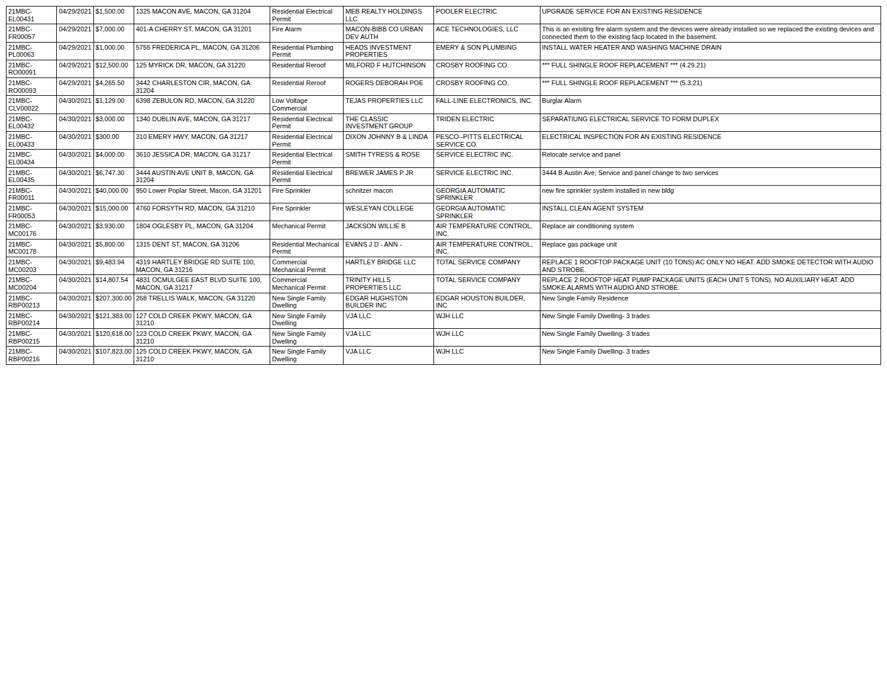| 21MBC-EL00431 | 04/29/2021 | $1,500.00 | 1325 MACON AVE, MACON, GA 31204 | Residential Electrical Permit | MEB REALTY HOLDINGS LLC | POOLER ELECTRIC | UPGRADE SERVICE FOR AN EXISTING RESIDENCE |
| 21MBC-FR00057 | 04/29/2021 | $7,000.00 | 401-A CHERRY ST, MACON, GA 31201 | Fire Alarm | MACON-BIBB CO URBAN DEV AUTH | ACE TECHNOLOGIES, LLC | This is an existing fire alarm system and the devices were already installed so we replaced the existing devices and connected them to the existing facp located in the basement. |
| 21MBC-PL00063 | 04/29/2021 | $1,000.00 | 5755 FREDERICA PL, MACON, GA 31206 | Residential Plumbing Permit | HEADS INVESTMENT PROPERTIES | EMERY & SON PLUMBING | INSTALL WATER HEATER AND WASHING MACHINE DRAIN |
| 21MBC-RO00091 | 04/29/2021 | $12,500.00 | 125 MYRICK DR, MACON, GA 31220 | Residential Reroof | MILFORD F HUTCHINSON | CROSBY ROOFING CO. | *** FULL SHINGLE ROOF REPLACEMENT *** (4.29.21) |
| 21MBC-RO00093 | 04/29/2021 | $4,265.50 | 3442 CHARLESTON CIR, MACON, GA 31204 | Residential Reroof | ROGERS DEBORAH POE | CROSBY ROOFING CO. | *** FULL SHINGLE ROOF REPLACEMENT *** (5.3.21) |
| 21MBC-CLV00022 | 04/30/2021 | $1,129.00 | 6398 ZEBULON RD, MACON, GA 31220 | Low Voltage Commercial | TEJAS PROPERTIES LLC | FALL-LINE ELECTRONICS, INC. | Burglar Alarm |
| 21MBC-EL00432 | 04/30/2021 | $3,000.00 | 1340 DUBLIN AVE, MACON, GA 31217 | Residential Electrical Permit | THE CLASSIC INVESTMENT GROUP | TRIDEN ELECTRIC | SEPARATIUNG ELECTRICAL SERVICE TO FORM DUPLEX |
| 21MBC-EL00433 | 04/30/2021 | $300.00 | 310 EMERY HWY, MACON, GA 31217 | Residential Electrical Permit | DIXON JOHNNY B & LINDA | PESCO--PITTS ELECTRICAL SERVICE CO. | ELECTRICAL INSPECTION FOR AN EXISTING RESIDENCE |
| 21MBC-EL00434 | 04/30/2021 | $4,000.00 | 3610 JESSICA DR, MACON, GA 31217 | Residential Electrical Permit | SMITH TYRESS & ROSE | SERVICE ELECTRIC INC. | Relocate service and panel |
| 21MBC-EL00435 | 04/30/2021 | $6,747.30 | 3444 AUSTIN AVE UNIT B, MACON, GA 31204 | Residential Electrical Permit | BREWER JAMES P JR | SERVICE ELECTRIC INC. | 3444 B Austin Ave; Service and panel change to two services |
| 21MBC-FR00011 | 04/30/2021 | $40,000.00 | 950 Lower Poplar Street, Macon, GA 31201 | Fire Sprinkler | schnitzer macon | GEORGIA AUTOMATIC SPRINKLER | new fire sprinkler system installed in new bldg |
| 21MBC-FR00053 | 04/30/2021 | $15,000.00 | 4760 FORSYTH RD, MACON, GA 31210 | Fire Sprinkler | WESLEYAN COLLEGE | GEORGIA AUTOMATIC SPRINKLER | INSTALL CLEAN AGENT SYSTEM |
| 21MBC-MC00176 | 04/30/2021 | $3,930.00 | 1804 OGLESBY PL, MACON, GA 31204 | Mechanical Permit | JACKSON WILLIE B | AIR TEMPERATURE CONTROL, INC. | Replace air conditioning system |
| 21MBC-MC00178 | 04/30/2021 | $5,800.00 | 1315 DENT ST, MACON, GA 31206 | Residential Mechanical Permit | EVANS J D - ANN - | AIR TEMPERATURE CONTROL, INC. | Replace gas package unit |
| 21MBC-MC00203 | 04/30/2021 | $9,483.94 | 4319 HARTLEY BRIDGE RD SUITE 100, MACON, GA 31216 | Commercial Mechanical Permit | HARTLEY BRIDGE LLC | TOTAL SERVICE COMPANY | REPLACE 1 ROOFTOP PACKAGE UNIT (10 TONS) AC ONLY NO HEAT. ADD SMOKE DETECTOR WITH AUDIO AND STROBE. |
| 21MBC-MC00204 | 04/30/2021 | $14,807.54 | 4831 OCMULGEE EAST BLVD SUITE 100, MACON, GA 31217 | Commercial Mechanical Permit | TRINITY HILLS PROPERTIES LLC | TOTAL SERVICE COMPANY | REPLACE 2 ROOFTOP HEAT PUMP PACKAGE UNITS (EACH UNIT 5 TONS). NO AUXILIARY HEAT. ADD SMOKE ALARMS WITH AUDIO AND STROBE. |
| 21MBC-RBP00213 | 04/30/2021 | $207,300.00 | 268 TRELLIS WALK, MACON, GA 31220 | New Single Family Dwelling | EDGAR HUGHSTON BUILDER INC | EDGAR HOUSTON BUILDER, INC | New Single Family Residence |
| 21MBC-RBP00214 | 04/30/2021 | $121,383.00 | 127 COLD CREEK PKWY, MACON, GA 31210 | New Single Family Dwelling | VJA LLC | WJH LLC | New Single Family Dwelling- 3 trades |
| 21MBC-RBP00215 | 04/30/2021 | $120,618.00 | 123 COLD CREEK PKWY, MACON, GA 31210 | New Single Family Dwelling | VJA LLC | WJH LLC | New Single Family Dwelling- 3 trades |
| 21MBC-RBP00216 | 04/30/2021 | $107,823.00 | 125 COLD CREEK PKWY, MACON, GA 31210 | New Single Family Dwelling | VJA LLC | WJH LLC | New Single Family Dwelling- 3 trades |